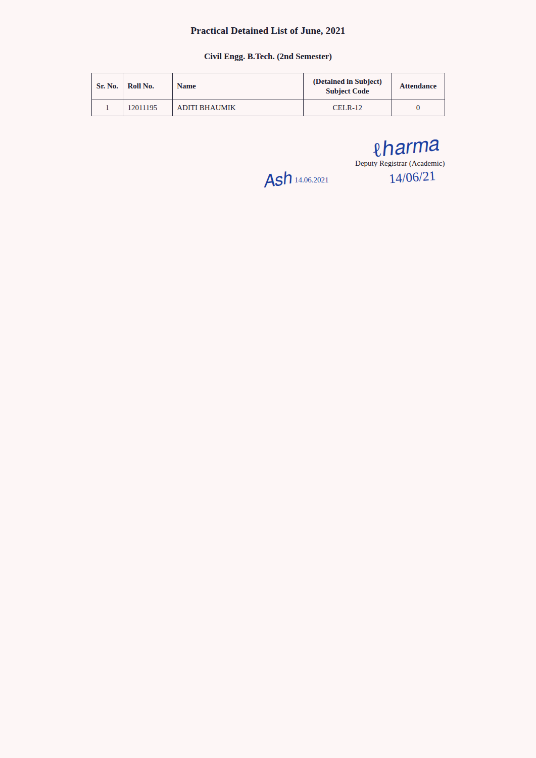Practical Detained List of June, 2021
Civil Engg. B.Tech. (2nd Semester)
| Sr. No. | Roll No. | Name | (Detained in Subject) Subject Code | Attendance |
| --- | --- | --- | --- | --- |
| 1 | 12011195 | ADITI BHAUMIK | CELR-12 | 0 |
ℓℎ𝑎𝑟𝑚𝑎 Deputy Registrar (Academic) 14/06/21
𝐴𝑠ℎ 14.06.2021